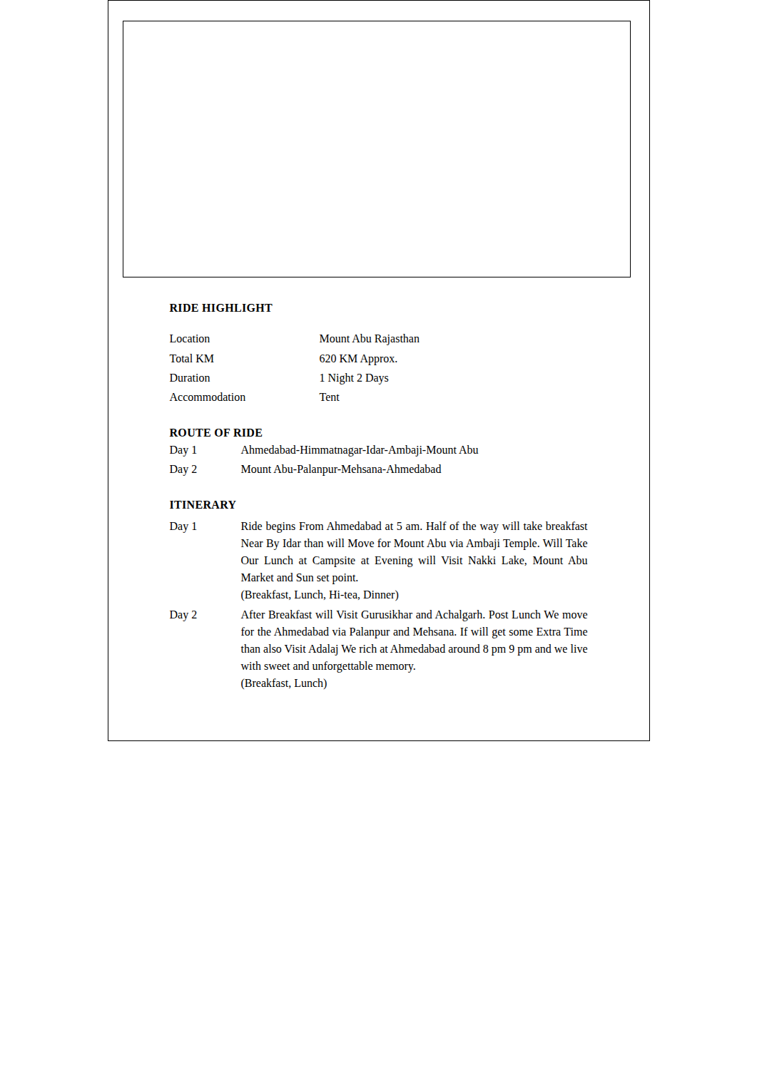RIDE HIGHLIGHT
| Location | Mount Abu Rajasthan |
| Total KM | 620 KM Approx. |
| Duration | 1 Night 2 Days |
| Accommodation | Tent |
ROUTE OF RIDE
| Day 1 | Ahmedabad-Himmatnagar-Idar-Ambaji-Mount Abu |
| Day 2 | Mount Abu-Palanpur-Mehsana-Ahmedabad |
ITINERARY
| Day 1 | Ride begins From Ahmedabad at 5 am. Half of the way will take breakfast Near By Idar than will Move for Mount Abu via Ambaji Temple. Will Take Our Lunch at Campsite at Evening will Visit Nakki Lake, Mount Abu Market and Sun set point. (Breakfast, Lunch, Hi-tea, Dinner) |
| Day 2 | After Breakfast will Visit Gurusikhar and Achalgarh. Post Lunch We move for the Ahmedabad via Palanpur and Mehsana. If will get some Extra Time than also Visit Adalaj We rich at Ahmedabad around 8 pm 9 pm and we live with sweet and unforgettable memory. (Breakfast, Lunch) |